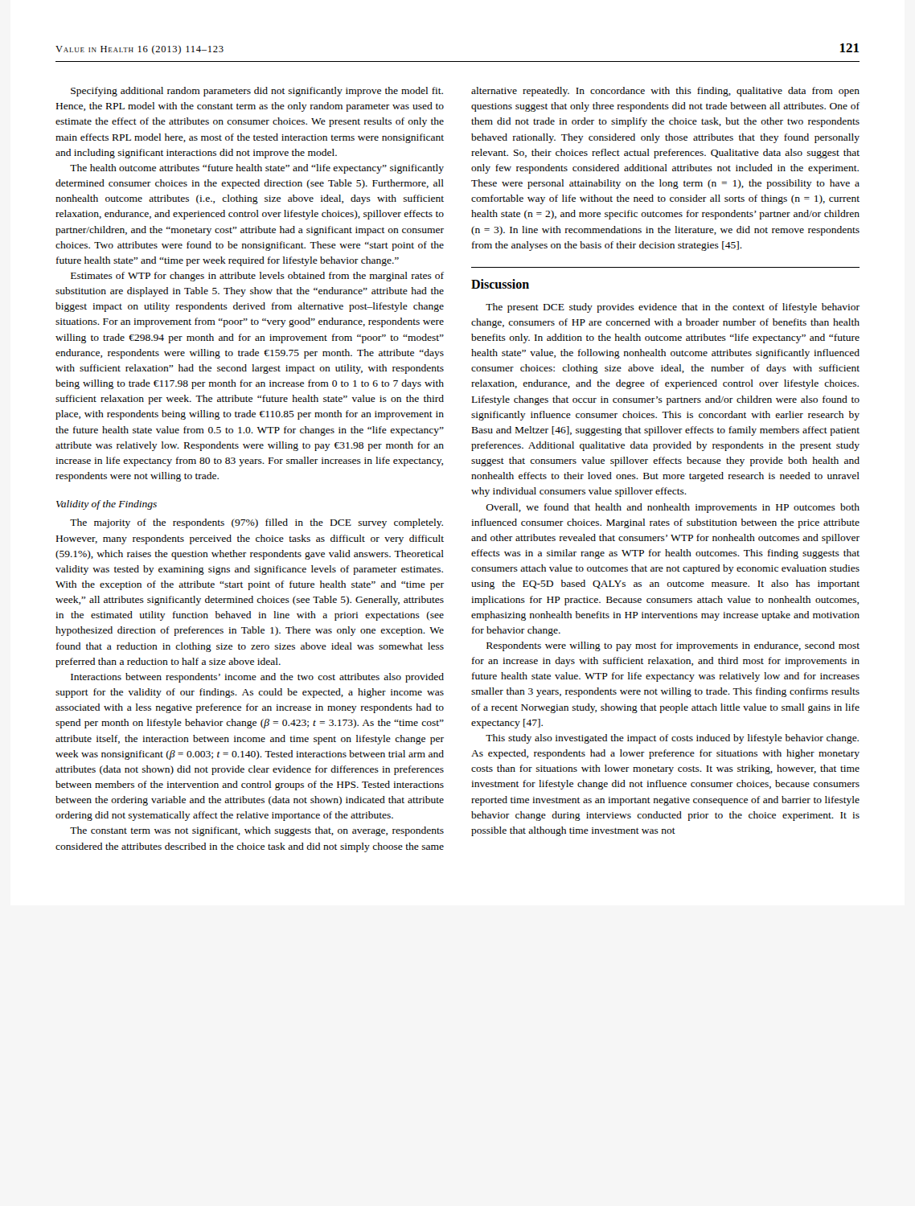Value in Health 16 (2013) 114–123 121
Specifying additional random parameters did not significantly improve the model fit. Hence, the RPL model with the constant term as the only random parameter was used to estimate the effect of the attributes on consumer choices. We present results of only the main effects RPL model here, as most of the tested interaction terms were nonsignificant and including significant interactions did not improve the model.
The health outcome attributes “future health state” and “life expectancy” significantly determined consumer choices in the expected direction (see Table 5). Furthermore, all nonhealth outcome attributes (i.e., clothing size above ideal, days with sufficient relaxation, endurance, and experienced control over lifestyle choices), spillover effects to partner/children, and the “monetary cost” attribute had a significant impact on consumer choices. Two attributes were found to be nonsignificant. These were “start point of the future health state” and “time per week required for lifestyle behavior change.”
Estimates of WTP for changes in attribute levels obtained from the marginal rates of substitution are displayed in Table 5. They show that the “endurance” attribute had the biggest impact on utility respondents derived from alternative post–lifestyle change situations. For an improvement from “poor” to “very good” endurance, respondents were willing to trade €298.94 per month and for an improvement from “poor” to “modest” endurance, respondents were willing to trade €159.75 per month. The attribute “days with sufficient relaxation” had the second largest impact on utility, with respondents being willing to trade €117.98 per month for an increase from 0 to 1 to 6 to 7 days with sufficient relaxation per week. The attribute “future health state” value is on the third place, with respondents being willing to trade €110.85 per month for an improvement in the future health state value from 0.5 to 1.0. WTP for changes in the “life expectancy” attribute was relatively low. Respondents were willing to pay €31.98 per month for an increase in life expectancy from 80 to 83 years. For smaller increases in life expectancy, respondents were not willing to trade.
Validity of the Findings
The majority of the respondents (97%) filled in the DCE survey completely. However, many respondents perceived the choice tasks as difficult or very difficult (59.1%), which raises the question whether respondents gave valid answers. Theoretical validity was tested by examining signs and significance levels of parameter estimates. With the exception of the attribute “start point of future health state” and “time per week,” all attributes significantly determined choices (see Table 5). Generally, attributes in the estimated utility function behaved in line with a priori expectations (see hypothesized direction of preferences in Table 1). There was only one exception. We found that a reduction in clothing size to zero sizes above ideal was somewhat less preferred than a reduction to half a size above ideal.
Interactions between respondents’ income and the two cost attributes also provided support for the validity of our findings. As could be expected, a higher income was associated with a less negative preference for an increase in money respondents had to spend per month on lifestyle behavior change (β = 0.423; t = 3.173). As the “time cost” attribute itself, the interaction between income and time spent on lifestyle change per week was nonsignificant (β = 0.003; t = 0.140). Tested interactions between trial arm and attributes (data not shown) did not provide clear evidence for differences in preferences between members of the intervention and control groups of the HPS. Tested interactions between the ordering variable and the attributes (data not shown) indicated that attribute ordering did not systematically affect the relative importance of the attributes.
The constant term was not significant, which suggests that, on average, respondents considered the attributes described in the choice task and did not simply choose the same alternative repeatedly. In concordance with this finding, qualitative data from open questions suggest that only three respondents did not trade between all attributes. One of them did not trade in order to simplify the choice task, but the other two respondents behaved rationally. They considered only those attributes that they found personally relevant. So, their choices reflect actual preferences. Qualitative data also suggest that only few respondents considered additional attributes not included in the experiment. These were personal attainability on the long term (n = 1), the possibility to have a comfortable way of life without the need to consider all sorts of things (n = 1), current health state (n = 2), and more specific outcomes for respondents’ partner and/or children (n = 3). In line with recommendations in the literature, we did not remove respondents from the analyses on the basis of their decision strategies [45].
Discussion
The present DCE study provides evidence that in the context of lifestyle behavior change, consumers of HP are concerned with a broader number of benefits than health benefits only. In addition to the health outcome attributes “life expectancy” and “future health state” value, the following nonhealth outcome attributes significantly influenced consumer choices: clothing size above ideal, the number of days with sufficient relaxation, endurance, and the degree of experienced control over lifestyle choices. Lifestyle changes that occur in consumer’s partners and/or children were also found to significantly influence consumer choices. This is concordant with earlier research by Basu and Meltzer [46], suggesting that spillover effects to family members affect patient preferences. Additional qualitative data provided by respondents in the present study suggest that consumers value spillover effects because they provide both health and nonhealth effects to their loved ones. But more targeted research is needed to unravel why individual consumers value spillover effects.
Overall, we found that health and nonhealth improvements in HP outcomes both influenced consumer choices. Marginal rates of substitution between the price attribute and other attributes revealed that consumers’ WTP for nonhealth outcomes and spillover effects was in a similar range as WTP for health outcomes. This finding suggests that consumers attach value to outcomes that are not captured by economic evaluation studies using the EQ-5D based QALYs as an outcome measure. It also has important implications for HP practice. Because consumers attach value to nonhealth outcomes, emphasizing nonhealth benefits in HP interventions may increase uptake and motivation for behavior change.
Respondents were willing to pay most for improvements in endurance, second most for an increase in days with sufficient relaxation, and third most for improvements in future health state value. WTP for life expectancy was relatively low and for increases smaller than 3 years, respondents were not willing to trade. This finding confirms results of a recent Norwegian study, showing that people attach little value to small gains in life expectancy [47].
This study also investigated the impact of costs induced by lifestyle behavior change. As expected, respondents had a lower preference for situations with higher monetary costs than for situations with lower monetary costs. It was striking, however, that time investment for lifestyle change did not influence consumer choices, because consumers reported time investment as an important negative consequence of and barrier to lifestyle behavior change during interviews conducted prior to the choice experiment. It is possible that although time investment was not